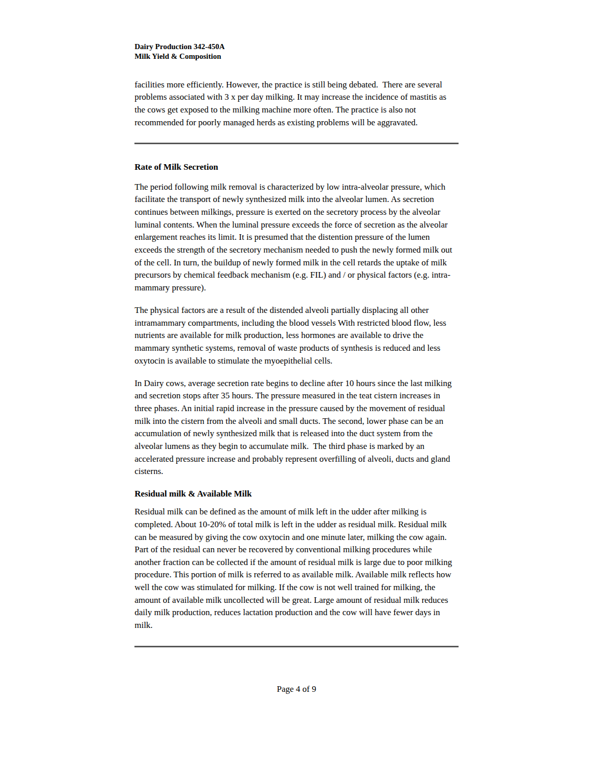Dairy Production 342-450A
Milk Yield & Composition
facilities more efficiently. However, the practice is still being debated. There are several problems associated with 3 x per day milking. It may increase the incidence of mastitis as the cows get exposed to the milking machine more often. The practice is also not recommended for poorly managed herds as existing problems will be aggravated.
Rate of Milk Secretion
The period following milk removal is characterized by low intra-alveolar pressure, which facilitate the transport of newly synthesized milk into the alveolar lumen. As secretion continues between milkings, pressure is exerted on the secretory process by the alveolar luminal contents. When the luminal pressure exceeds the force of secretion as the alveolar enlargement reaches its limit. It is presumed that the distention pressure of the lumen exceeds the strength of the secretory mechanism needed to push the newly formed milk out of the cell. In turn, the buildup of newly formed milk in the cell retards the uptake of milk precursors by chemical feedback mechanism (e.g. FIL) and / or physical factors (e.g. intra-mammary pressure).
The physical factors are a result of the distended alveoli partially displacing all other intramammary compartments, including the blood vessels With restricted blood flow, less nutrients are available for milk production, less hormones are available to drive the mammary synthetic systems, removal of waste products of synthesis is reduced and less oxytocin is available to stimulate the myoepithelial cells.
In Dairy cows, average secretion rate begins to decline after 10 hours since the last milking and secretion stops after 35 hours. The pressure measured in the teat cistern increases in three phases. An initial rapid increase in the pressure caused by the movement of residual milk into the cistern from the alveoli and small ducts. The second, lower phase can be an accumulation of newly synthesized milk that is released into the duct system from the alveolar lumens as they begin to accumulate milk. The third phase is marked by an accelerated pressure increase and probably represent overfilling of alveoli, ducts and gland cisterns.
Residual milk & Available Milk
Residual milk can be defined as the amount of milk left in the udder after milking is completed. About 10-20% of total milk is left in the udder as residual milk. Residual milk can be measured by giving the cow oxytocin and one minute later, milking the cow again. Part of the residual can never be recovered by conventional milking procedures while another fraction can be collected if the amount of residual milk is large due to poor milking procedure. This portion of milk is referred to as available milk. Available milk reflects how well the cow was stimulated for milking. If the cow is not well trained for milking, the amount of available milk uncollected will be great. Large amount of residual milk reduces daily milk production, reduces lactation production and the cow will have fewer days in milk.
Page 4 of 9